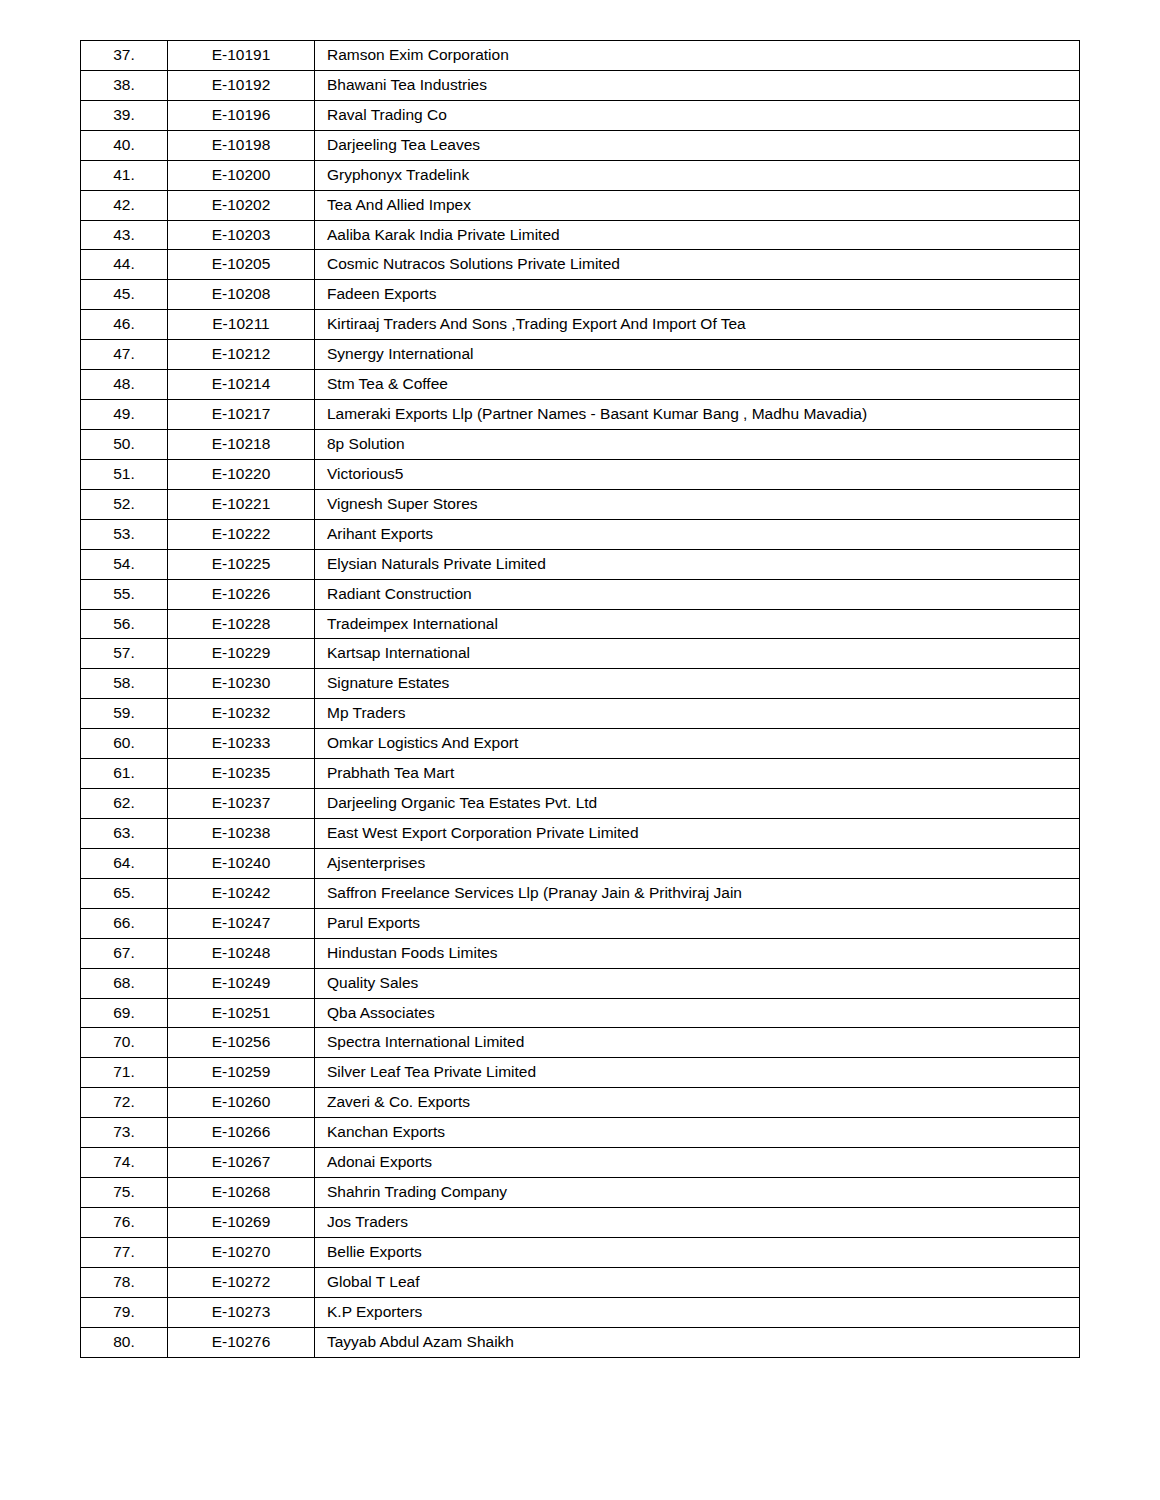| 37. | E-10191 | Ramson Exim Corporation |
| 38. | E-10192 | Bhawani Tea Industries |
| 39. | E-10196 | Raval Trading Co |
| 40. | E-10198 | Darjeeling Tea Leaves |
| 41. | E-10200 | Gryphonyx Tradelink |
| 42. | E-10202 | Tea And Allied Impex |
| 43. | E-10203 | Aaliba Karak India Private Limited |
| 44. | E-10205 | Cosmic Nutracos Solutions Private Limited |
| 45. | E-10208 | Fadeen Exports |
| 46. | E-10211 | Kirtiraaj Traders And Sons ,Trading Export And Import Of Tea |
| 47. | E-10212 | Synergy International |
| 48. | E-10214 | Stm Tea & Coffee |
| 49. | E-10217 | Lameraki Exports Llp (Partner Names - Basant Kumar Bang , Madhu Mavadia) |
| 50. | E-10218 | 8p Solution |
| 51. | E-10220 | Victorious5 |
| 52. | E-10221 | Vignesh Super Stores |
| 53. | E-10222 | Arihant Exports |
| 54. | E-10225 | Elysian Naturals Private Limited |
| 55. | E-10226 | Radiant Construction |
| 56. | E-10228 | Tradeimpex International |
| 57. | E-10229 | Kartsap International |
| 58. | E-10230 | Signature Estates |
| 59. | E-10232 | Mp Traders |
| 60. | E-10233 | Omkar Logistics And Export |
| 61. | E-10235 | Prabhath Tea Mart |
| 62. | E-10237 | Darjeeling Organic Tea Estates Pvt. Ltd |
| 63. | E-10238 | East West Export Corporation Private Limited |
| 64. | E-10240 | Ajsenterprises |
| 65. | E-10242 | Saffron Freelance Services Llp (Pranay Jain & Prithviraj Jain |
| 66. | E-10247 | Parul Exports |
| 67. | E-10248 | Hindustan Foods Limites |
| 68. | E-10249 | Quality Sales |
| 69. | E-10251 | Qba Associates |
| 70. | E-10256 | Spectra International Limited |
| 71. | E-10259 | Silver Leaf Tea Private Limited |
| 72. | E-10260 | Zaveri & Co. Exports |
| 73. | E-10266 | Kanchan Exports |
| 74. | E-10267 | Adonai Exports |
| 75. | E-10268 | Shahrin Trading Company |
| 76. | E-10269 | Jos Traders |
| 77. | E-10270 | Bellie Exports |
| 78. | E-10272 | Global T Leaf |
| 79. | E-10273 | K.P Exporters |
| 80. | E-10276 | Tayyab Abdul Azam Shaikh |